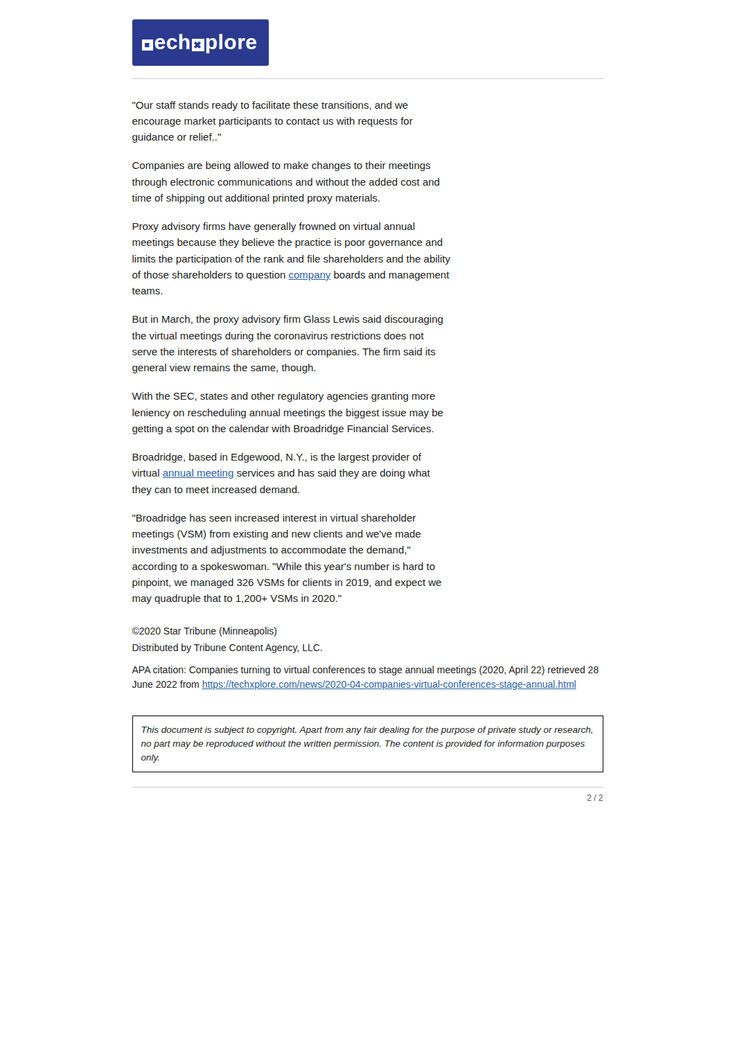■ech✖plore
"Our staff stands ready to facilitate these transitions, and we encourage market participants to contact us with requests for guidance or relief.."
Companies are being allowed to make changes to their meetings through electronic communications and without the added cost and time of shipping out additional printed proxy materials.
Proxy advisory firms have generally frowned on virtual annual meetings because they believe the practice is poor governance and limits the participation of the rank and file shareholders and the ability of those shareholders to question company boards and management teams.
But in March, the proxy advisory firm Glass Lewis said discouraging the virtual meetings during the coronavirus restrictions does not serve the interests of shareholders or companies. The firm said its general view remains the same, though.
With the SEC, states and other regulatory agencies granting more leniency on rescheduling annual meetings the biggest issue may be getting a spot on the calendar with Broadridge Financial Services.
Broadridge, based in Edgewood, N.Y., is the largest provider of virtual annual meeting services and has said they are doing what they can to meet increased demand.
"Broadridge has seen increased interest in virtual shareholder meetings (VSM) from existing and new clients and we've made investments and adjustments to accommodate the demand," according to a spokeswoman. "While this year's number is hard to pinpoint, we managed 326 VSMs for clients in 2019, and expect we may quadruple that to 1,200+ VSMs in 2020."
©2020 Star Tribune (Minneapolis)
Distributed by Tribune Content Agency, LLC.
APA citation: Companies turning to virtual conferences to stage annual meetings (2020, April 22) retrieved 28 June 2022 from https://techxplore.com/news/2020-04-companies-virtual-conferences-stage-annual.html
This document is subject to copyright. Apart from any fair dealing for the purpose of private study or research, no part may be reproduced without the written permission. The content is provided for information purposes only.
2 / 2